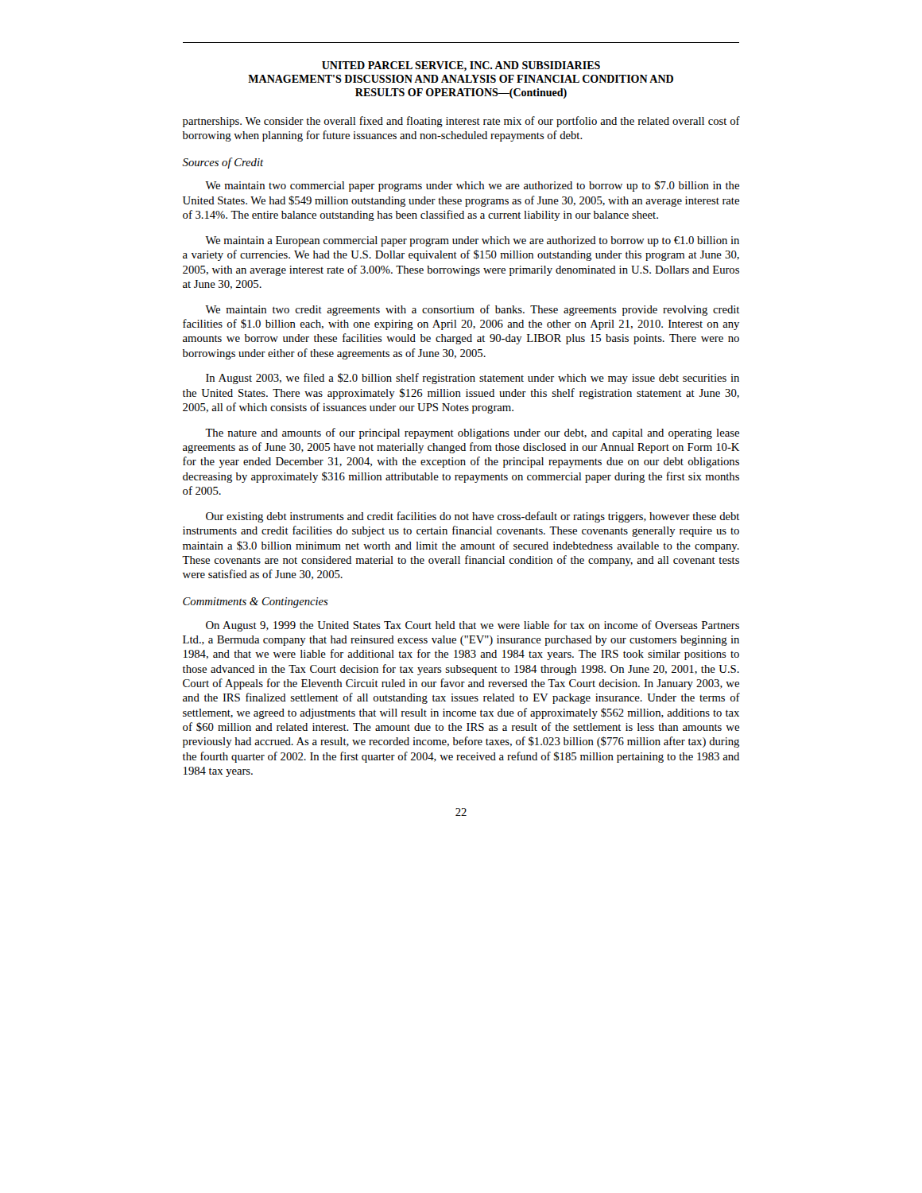UNITED PARCEL SERVICE, INC. AND SUBSIDIARIES
MANAGEMENT'S DISCUSSION AND ANALYSIS OF FINANCIAL CONDITION AND
RESULTS OF OPERATIONS—(Continued)
partnerships. We consider the overall fixed and floating interest rate mix of our portfolio and the related overall cost of borrowing when planning for future issuances and non-scheduled repayments of debt.
Sources of Credit
We maintain two commercial paper programs under which we are authorized to borrow up to $7.0 billion in the United States. We had $549 million outstanding under these programs as of June 30, 2005, with an average interest rate of 3.14%. The entire balance outstanding has been classified as a current liability in our balance sheet.
We maintain a European commercial paper program under which we are authorized to borrow up to €1.0 billion in a variety of currencies. We had the U.S. Dollar equivalent of $150 million outstanding under this program at June 30, 2005, with an average interest rate of 3.00%. These borrowings were primarily denominated in U.S. Dollars and Euros at June 30, 2005.
We maintain two credit agreements with a consortium of banks. These agreements provide revolving credit facilities of $1.0 billion each, with one expiring on April 20, 2006 and the other on April 21, 2010. Interest on any amounts we borrow under these facilities would be charged at 90-day LIBOR plus 15 basis points. There were no borrowings under either of these agreements as of June 30, 2005.
In August 2003, we filed a $2.0 billion shelf registration statement under which we may issue debt securities in the United States. There was approximately $126 million issued under this shelf registration statement at June 30, 2005, all of which consists of issuances under our UPS Notes program.
The nature and amounts of our principal repayment obligations under our debt, and capital and operating lease agreements as of June 30, 2005 have not materially changed from those disclosed in our Annual Report on Form 10-K for the year ended December 31, 2004, with the exception of the principal repayments due on our debt obligations decreasing by approximately $316 million attributable to repayments on commercial paper during the first six months of 2005.
Our existing debt instruments and credit facilities do not have cross-default or ratings triggers, however these debt instruments and credit facilities do subject us to certain financial covenants. These covenants generally require us to maintain a $3.0 billion minimum net worth and limit the amount of secured indebtedness available to the company. These covenants are not considered material to the overall financial condition of the company, and all covenant tests were satisfied as of June 30, 2005.
Commitments & Contingencies
On August 9, 1999 the United States Tax Court held that we were liable for tax on income of Overseas Partners Ltd., a Bermuda company that had reinsured excess value ("EV") insurance purchased by our customers beginning in 1984, and that we were liable for additional tax for the 1983 and 1984 tax years. The IRS took similar positions to those advanced in the Tax Court decision for tax years subsequent to 1984 through 1998. On June 20, 2001, the U.S. Court of Appeals for the Eleventh Circuit ruled in our favor and reversed the Tax Court decision. In January 2003, we and the IRS finalized settlement of all outstanding tax issues related to EV package insurance. Under the terms of settlement, we agreed to adjustments that will result in income tax due of approximately $562 million, additions to tax of $60 million and related interest. The amount due to the IRS as a result of the settlement is less than amounts we previously had accrued. As a result, we recorded income, before taxes, of $1.023 billion ($776 million after tax) during the fourth quarter of 2002. In the first quarter of 2004, we received a refund of $185 million pertaining to the 1983 and 1984 tax years.
22